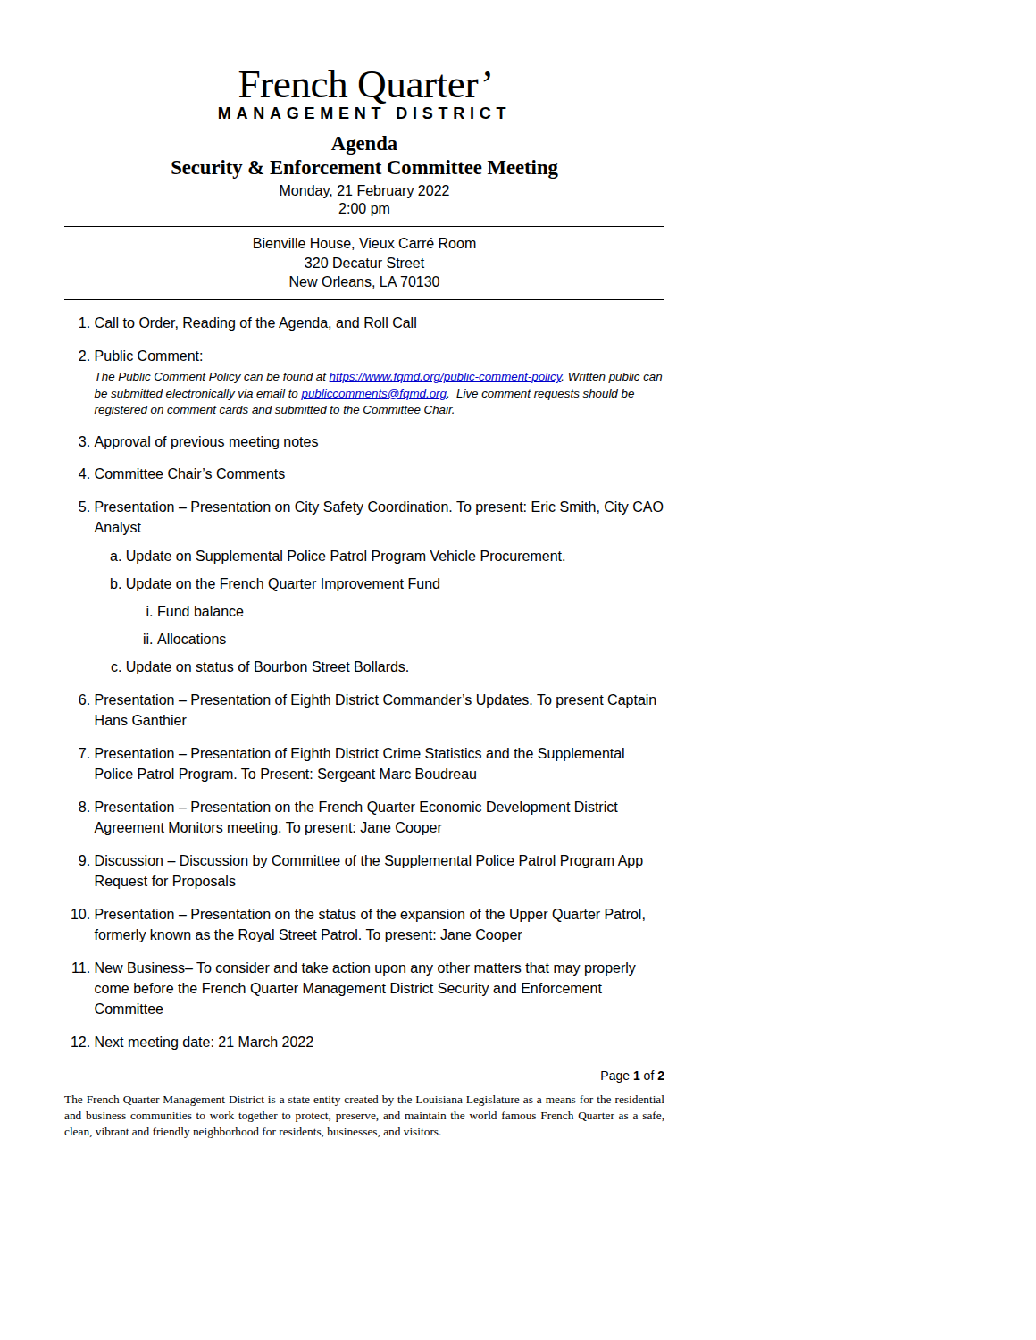French Quarter’
MANAGEMENT DISTRICT
AgendaSecurity & Enforcement Committee Meeting
Monday, 21 February 2022
2:00 pm
Bienville House, Vieux Carré Room
320 Decatur Street
New Orleans, LA 70130
Call to Order, Reading of the Agenda, and Roll Call
Public Comment:
The Public Comment Policy can be found at https://www.fqmd.org/public-comment-policy. Written public can be submitted electronically via email to publiccomments@fqmd.org. Live comment requests should be registered on comment cards and submitted to the Committee Chair.
Approval of previous meeting notes
Committee Chair’s Comments
Presentation – Presentation on City Safety Coordination. To present: Eric Smith, City CAO Analyst
Update on Supplemental Police Patrol Program Vehicle Procurement.
Update on the French Quarter Improvement Fund
Fund balance
Allocations
Update on status of Bourbon Street Bollards.
Presentation – Presentation of Eighth District Commander’s Updates. To present Captain Hans Ganthier
Presentation – Presentation of Eighth District Crime Statistics and the Supplemental Police Patrol Program. To Present: Sergeant Marc Boudreau
Presentation – Presentation on the French Quarter Economic Development District Agreement Monitors meeting. To present: Jane Cooper
Discussion – Discussion by Committee of the Supplemental Police Patrol Program App Request for Proposals
Presentation – Presentation on the status of the expansion of the Upper Quarter Patrol, formerly known as the Royal Street Patrol. To present: Jane Cooper
New Business– To consider and take action upon any other matters that may properly come before the French Quarter Management District Security and Enforcement Committee
Next meeting date: 21 March 2022
Page 1 of 2
The French Quarter Management District is a state entity created by the Louisiana Legislature as a means for the residential and business communities to work together to protect, preserve, and maintain the world famous French Quarter as a safe, clean, vibrant and friendly neighborhood for residents, businesses, and visitors.